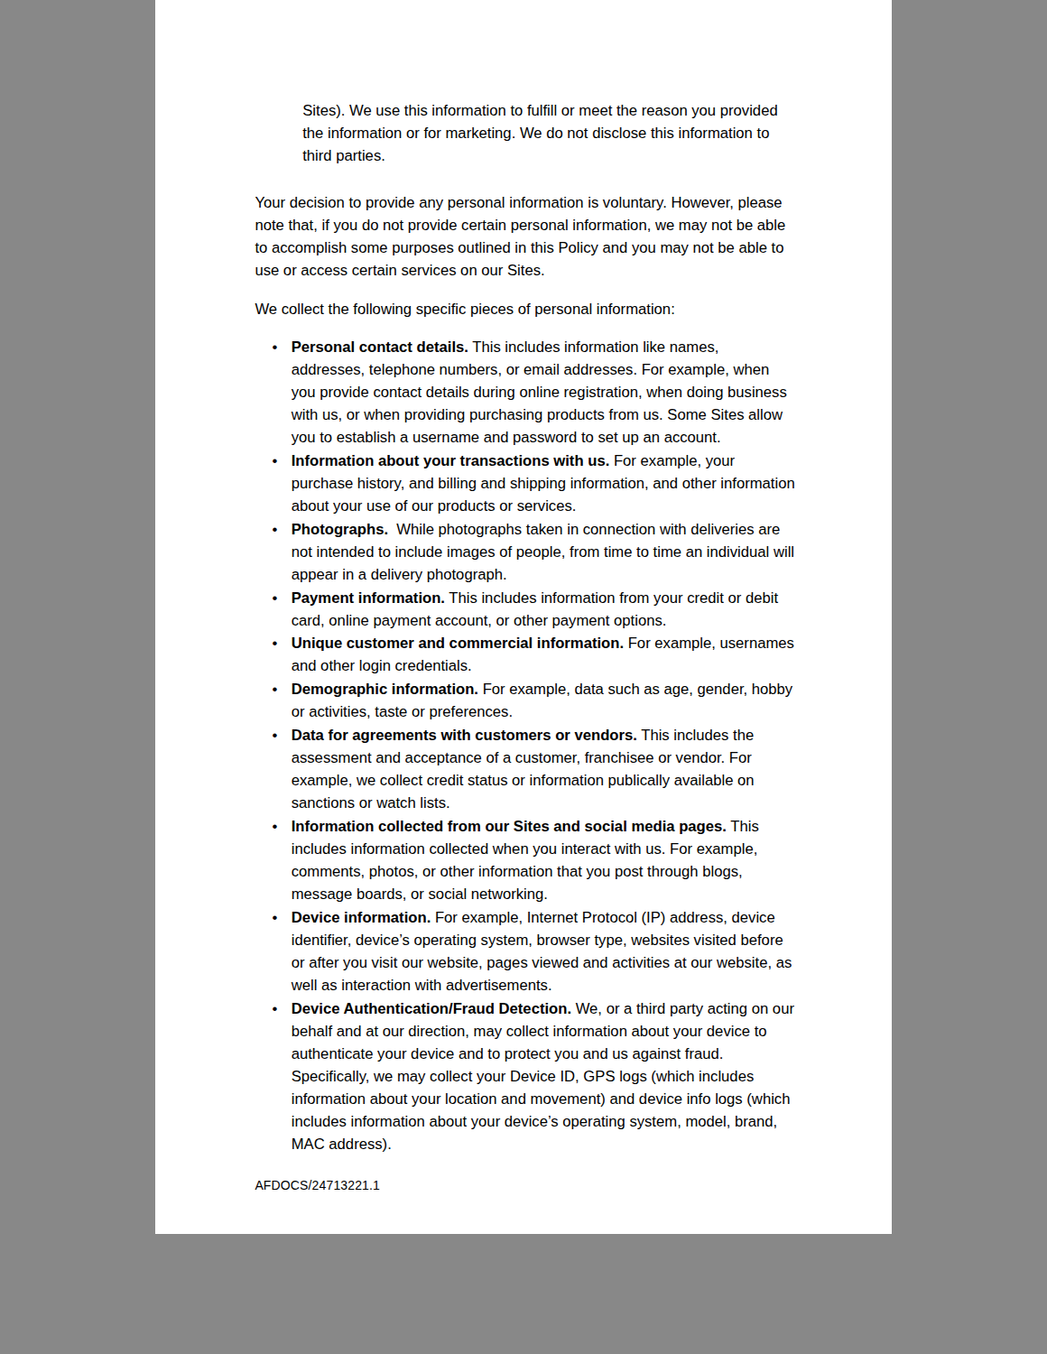Sites). We use this information to fulfill or meet the reason you provided the information or for marketing. We do not disclose this information to third parties.
Your decision to provide any personal information is voluntary. However, please note that, if you do not provide certain personal information, we may not be able to accomplish some purposes outlined in this Policy and you may not be able to use or access certain services on our Sites.
We collect the following specific pieces of personal information:
Personal contact details. This includes information like names, addresses, telephone numbers, or email addresses. For example, when you provide contact details during online registration, when doing business with us, or when providing purchasing products from us. Some Sites allow you to establish a username and password to set up an account.
Information about your transactions with us. For example, your purchase history, and billing and shipping information, and other information about your use of our products or services.
Photographs. While photographs taken in connection with deliveries are not intended to include images of people, from time to time an individual will appear in a delivery photograph.
Payment information. This includes information from your credit or debit card, online payment account, or other payment options.
Unique customer and commercial information. For example, usernames and other login credentials.
Demographic information. For example, data such as age, gender, hobby or activities, taste or preferences.
Data for agreements with customers or vendors. This includes the assessment and acceptance of a customer, franchisee or vendor. For example, we collect credit status or information publically available on sanctions or watch lists.
Information collected from our Sites and social media pages. This includes information collected when you interact with us. For example, comments, photos, or other information that you post through blogs, message boards, or social networking.
Device information. For example, Internet Protocol (IP) address, device identifier, device’s operating system, browser type, websites visited before or after you visit our website, pages viewed and activities at our website, as well as interaction with advertisements.
Device Authentication/Fraud Detection. We, or a third party acting on our behalf and at our direction, may collect information about your device to authenticate your device and to protect you and us against fraud. Specifically, we may collect your Device ID, GPS logs (which includes information about your location and movement) and device info logs (which includes information about your device’s operating system, model, brand, MAC address).
AFDOCS/24713221.1